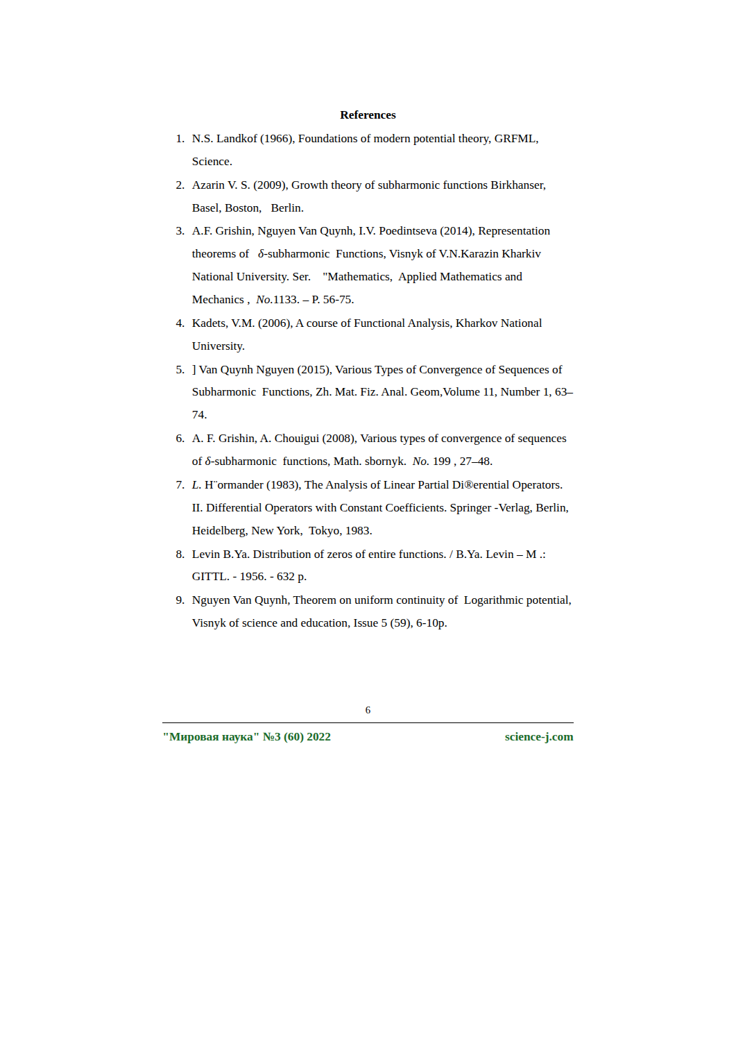References
N.S. Landkof (1966), Foundations of modern potential theory, GRFML, Science.
Azarin V. S. (2009), Growth theory of subharmonic functions Birkhanser, Basel, Boston, Berlin.
A.F. Grishin, Nguyen Van Quynh, I.V. Poedintseva (2014), Representation theorems of δ-subharmonic Functions, Visnyk of V.N.Karazin Kharkiv National University. Ser. "Mathematics, Applied Mathematics and Mechanics , No. 1133. – P. 56-75.
Kadets, V.M. (2006), A course of Functional Analysis, Kharkov National University.
] Van Quynh Nguyen (2015), Various Types of Convergence of Sequences of Subharmonic Functions, Zh. Mat. Fiz. Anal. Geom,Volume 11, Number 1, 63–74.
A. F. Grishin, A. Chouigui (2008), Various types of convergence of sequences of δ-subharmonic functions, Math. sbornyk. No. 199 , 27–48.
L. H¨ormander (1983), The Analysis of Linear Partial Di®erential Operators. II. Differential Operators with Constant Coefficients. Springer -Verlag, Berlin, Heidelberg, New York, Tokyo, 1983.
Levin B.Ya. Distribution of zeros of entire functions. / B.Ya. Levin – M .: GITTL. - 1956. - 632 p.
Nguyen Van Quynh, Theorem on uniform continuity of Logarithmic potential, Visnyk of science and education, Issue 5 (59), 6-10p.
6
"Мировая наука" №3 (60) 2022 science-j.com